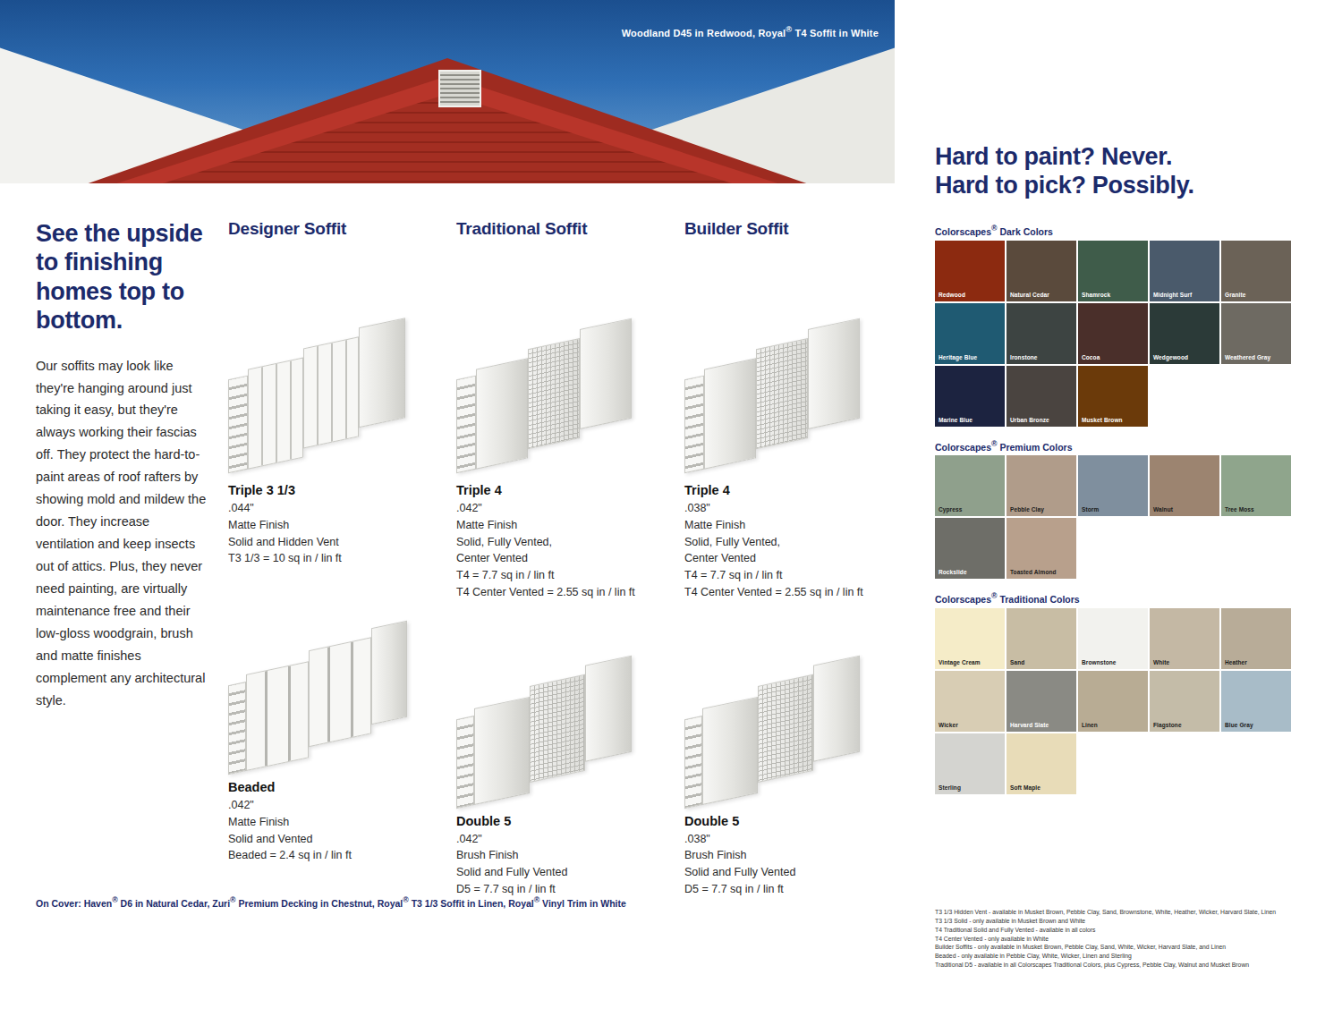Woodland D45 in Redwood, Royal® T4 Soffit in White
Hard to paint? Never.
Hard to pick? Possibly.
See the upside to finishing homes top to bottom.
Our soffits may look like they're hanging around just taking it easy, but they're always working their fascias off. They protect the hard-to-paint areas of roof rafters by showing mold and mildew the door. They increase ventilation and keep insects out of attics. Plus, they never need painting, are virtually maintenance free and their low-gloss woodgrain, brush and matte finishes complement any architectural style.
Designer Soffit
Triple 3 1/3
.044"
Matte Finish
Solid and Hidden Vent
T3 1/3 = 10 sq in / lin ft
Beaded
.042"
Matte Finish
Solid and Vented
Beaded = 2.4 sq in / lin ft
Traditional Soffit
Triple 4
.042"
Matte Finish
Solid, Fully Vented,
Center Vented
T4 = 7.7 sq in / lin ft
T4 Center Vented = 2.55 sq in / lin ft
Double 5
.042"
Brush Finish
Solid and Fully Vented
D5 = 7.7 sq in / lin ft
Builder Soffit
Triple 4
.038"
Matte Finish
Solid, Fully Vented,
Center Vented
T4 = 7.7 sq in / lin ft
T4 Center Vented = 2.55 sq in / lin ft
Double 5
.038"
Brush Finish
Solid and Fully Vented
D5 = 7.7 sq in / lin ft
Colorscapes® Dark Colors
Redwood
Natural Cedar
Shamrock
Midnight Surf
Granite
Heritage Blue
Ironstone
Cocoa
Wedgewood
Weathered Gray
Marine Blue
Urban Bronze
Musket Brown
Colorscapes® Premium Colors
Cypress
Pebble Clay
Storm
Walnut
Tree Moss
Rockslide
Toasted Almond
Colorscapes® Traditional Colors
Vintage Cream
Sand
Brownstone
White
Heather
Wicker
Harvard Slate
Linen
Flagstone
Blue Gray
Sterling
Soft Maple
T3 1/3 Hidden Vent - available in Musket Brown, Pebble Clay, Sand, Brownstone, White, Heather, Wicker, Harvard Slate, Linen
T3 1/3 Solid - only available in Musket Brown and White
T4 Traditional Solid and Fully Vented - available in all colors
T4 Center Vented - only available in White
Builder Soffits - only available in Musket Brown, Pebble Clay, Sand, White, Wicker, Harvard Slate, and Linen
Beaded - only available in Pebble Clay, White, Wicker, Linen and Sterling
Traditional D5 - available in all Colorscapes Traditional Colors, plus Cypress, Pebble Clay, Walnut and Musket Brown
On Cover: Haven® D6 in Natural Cedar, Zuri® Premium Decking in Chestnut, Royal® T3 1/3 Soffit in Linen, Royal® Vinyl Trim in White